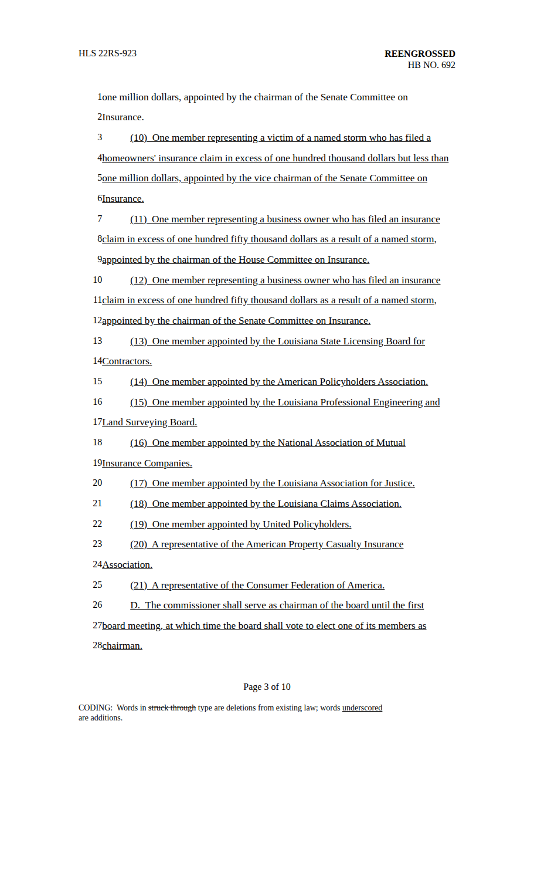HLS 22RS-923
REENGROSSED
HB NO. 692
| 1 | one million dollars, appointed by the chairman of the Senate Committee on |
| 2 | Insurance. |
| 3 | (10) One member representing a victim of a named storm who has filed a |
| 4 | homeowners' insurance claim in excess of one hundred thousand dollars but less than |
| 5 | one million dollars, appointed by the vice chairman of the Senate Committee on |
| 6 | Insurance. |
| 7 | (11) One member representing a business owner who has filed an insurance |
| 8 | claim in excess of one hundred fifty thousand dollars as a result of a named storm, |
| 9 | appointed by the chairman of the House Committee on Insurance. |
| 10 | (12) One member representing a business owner who has filed an insurance |
| 11 | claim in excess of one hundred fifty thousand dollars as a result of a named storm, |
| 12 | appointed by the chairman of the Senate Committee on Insurance. |
| 13 | (13) One member appointed by the Louisiana State Licensing Board for |
| 14 | Contractors. |
| 15 | (14) One member appointed by the American Policyholders Association. |
| 16 | (15) One member appointed by the Louisiana Professional Engineering and |
| 17 | Land Surveying Board. |
| 18 | (16) One member appointed by the National Association of Mutual |
| 19 | Insurance Companies. |
| 20 | (17) One member appointed by the Louisiana Association for Justice. |
| 21 | (18) One member appointed by the Louisiana Claims Association. |
| 22 | (19) One member appointed by United Policyholders. |
| 23 | (20) A representative of the American Property Casualty Insurance |
| 24 | Association. |
| 25 | (21) A representative of the Consumer Federation of America. |
| 26 | D. The commissioner shall serve as chairman of the board until the first |
| 27 | board meeting, at which time the board shall vote to elect one of its members as |
| 28 | chairman. |
Page 3 of 10
CODING: Words in struck through type are deletions from existing law; words underscored
are additions.